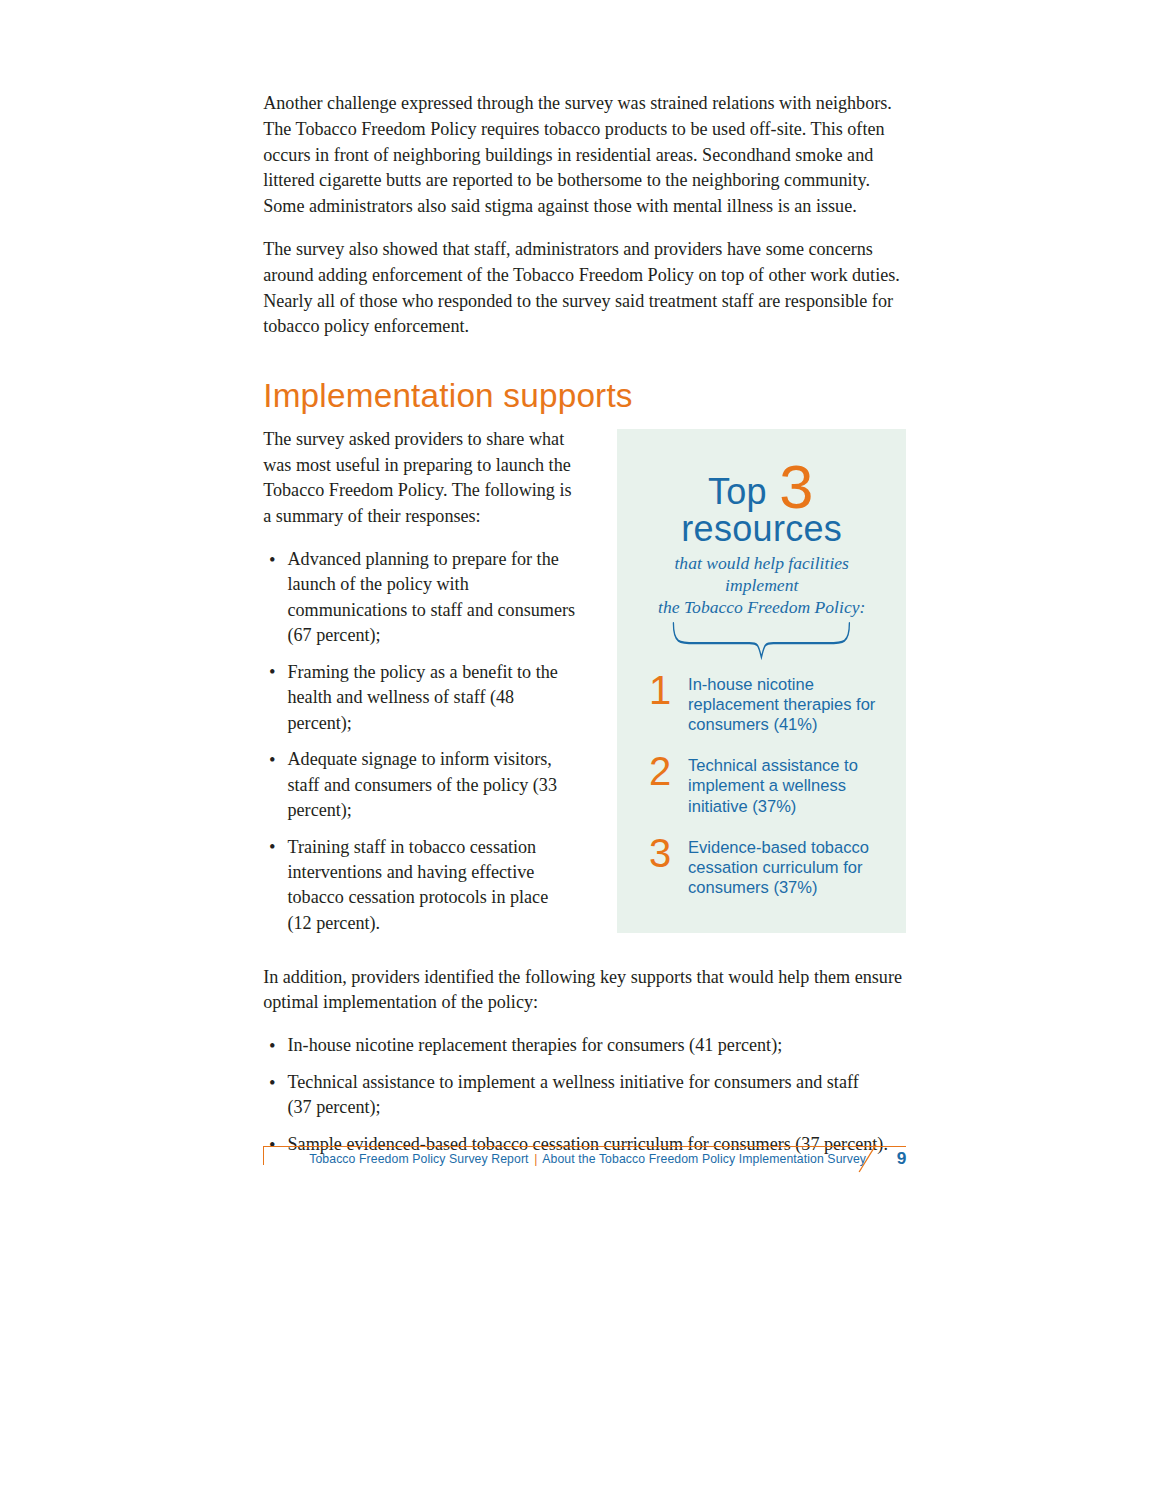Another challenge expressed through the survey was strained relations with neighbors. The Tobacco Freedom Policy requires tobacco products to be used off-site. This often occurs in front of neighboring buildings in residential areas. Secondhand smoke and littered cigarette butts are reported to be bothersome to the neighboring community. Some administrators also said stigma against those with mental illness is an issue.
The survey also showed that staff, administrators and providers have some concerns around adding enforcement of the Tobacco Freedom Policy on top of other work duties. Nearly all of those who responded to the survey said treatment staff are responsible for tobacco policy enforcement.
Implementation supports
The survey asked providers to share what was most useful in preparing to launch the Tobacco Freedom Policy. The following is a summary of their responses:
Advanced planning to prepare for the launch of the policy with communications to staff and consumers (67 percent);
Framing the policy as a benefit to the health and wellness of staff (48 percent);
Adequate signage to inform visitors, staff and consumers of the policy (33 percent);
Training staff in tobacco cessation interventions and having effective tobacco cessation protocols in place (12 percent).
Top 3 resources
that would help facilities implement
the Tobacco Freedom Policy:
1
In-house nicotine replacement therapies for consumers (41%)
2
Technical assistance to implement a wellness initiative (37%)
3
Evidence-based tobacco cessation curriculum for consumers (37%)
In addition, providers identified the following key supports that would help them ensure optimal implementation of the policy:
In-house nicotine replacement therapies for consumers (41 percent);
Technical assistance to implement a wellness initiative for consumers and staff
(37 percent);
Sample evidenced-based tobacco cessation curriculum for consumers (37 percent).
Tobacco Freedom Policy Survey Report | About the Tobacco Freedom Policy Implementation Survey
9